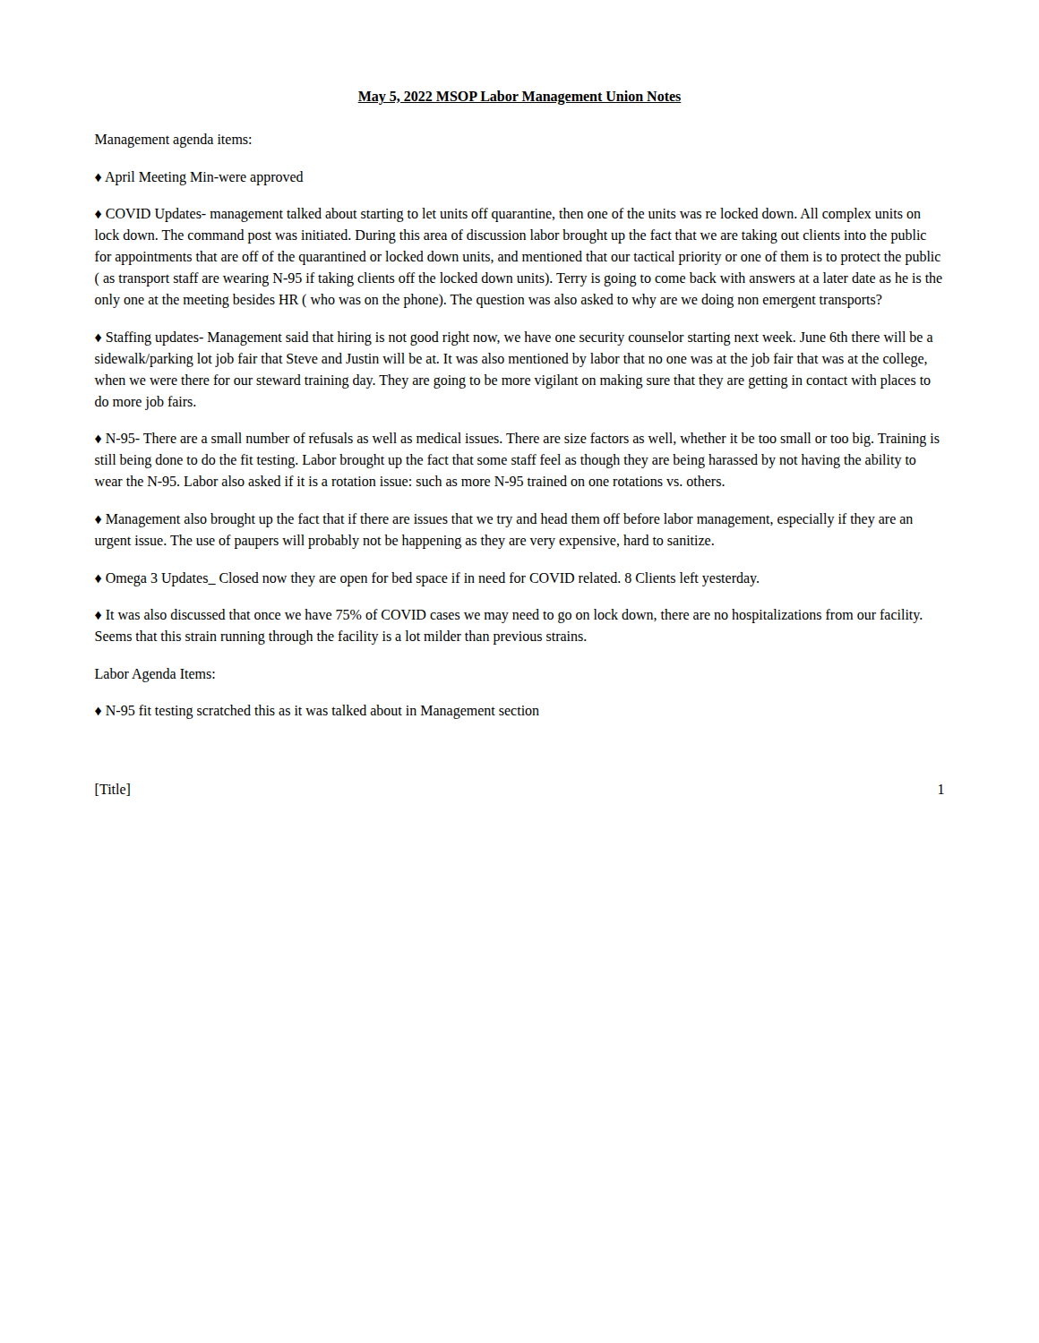May 5, 2022 MSOP Labor Management Union Notes
Management agenda items:
♦ April Meeting Min-were approved
♦ COVID Updates- management talked about starting to let units off quarantine, then one of the units was re locked down. All complex units on lock down. The command post was initiated. During this area of discussion labor brought up the fact that we are taking out clients into the public for appointments that are off of the quarantined or locked down units, and mentioned that our tactical priority or one of them is to protect the public ( as transport staff are wearing N-95 if taking clients off the locked down units). Terry is going to come back with answers at a later date as he is the only one at the meeting besides HR ( who was on the phone). The question was also asked to why are we doing non emergent transports?
♦ Staffing updates- Management said that hiring is not good right now, we have one security counselor starting next week. June 6th there will be a sidewalk/parking lot job fair that Steve and Justin will be at. It was also mentioned by labor that no one was at the job fair that was at the college, when we were there for our steward training day. They are going to be more vigilant on making sure that they are getting in contact with places to do more job fairs.
♦ N-95- There are a small number of refusals as well as medical issues. There are size factors as well, whether it be too small or too big. Training is still being done to do the fit testing. Labor brought up the fact that some staff feel as though they are being harassed by not having the ability to wear the N-95. Labor also asked if it is a rotation issue: such as more N-95 trained on one rotations vs. others.
♦ Management also brought up the fact that if there are issues that we try and head them off before labor management, especially if they are an urgent issue. The use of paupers will probably not be happening as they are very expensive, hard to sanitize.
♦ Omega 3 Updates_ Closed now they are open for bed space if in need for COVID related. 8 Clients left yesterday.
♦ It was also discussed that once we have 75% of COVID cases we may need to go on lock down, there are no hospitalizations from our facility. Seems that this strain running through the facility is a lot milder than previous strains.
Labor Agenda Items:
♦ N-95 fit testing scratched this as it was talked about in Management section
[Title] 1